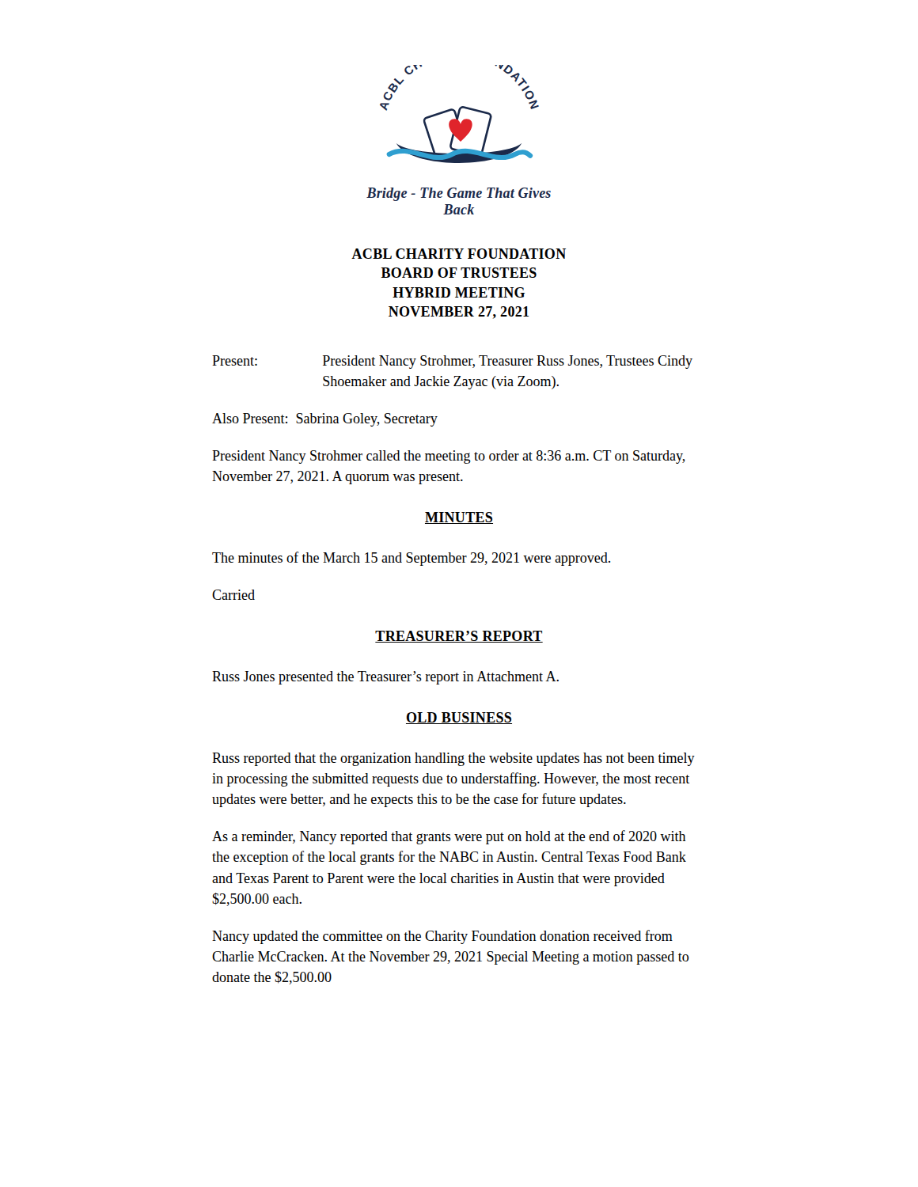ACBL CHARITY FOUNDATION
Bridge - The Game That Gives Back
ACBL CHARITY FOUNDATION
BOARD OF TRUSTEES
HYBRID MEETING
NOVEMBER 27, 2021
Present:
President Nancy Strohmer, Treasurer Russ Jones, Trustees Cindy Shoemaker and Jackie Zayac (via Zoom).
Also Present: Sabrina Goley, Secretary
President Nancy Strohmer called the meeting to order at 8:36 a.m. CT on Saturday, November 27, 2021. A quorum was present.
MINUTES
The minutes of the March 15 and September 29, 2021 were approved.
Carried
TREASURER’S REPORT
Russ Jones presented the Treasurer’s report in Attachment A.
OLD BUSINESS
Russ reported that the organization handling the website updates has not been timely in processing the submitted requests due to understaffing. However, the most recent updates were better, and he expects this to be the case for future updates.
As a reminder, Nancy reported that grants were put on hold at the end of 2020 with the exception of the local grants for the NABC in Austin. Central Texas Food Bank and Texas Parent to Parent were the local charities in Austin that were provided $2,500.00 each.
Nancy updated the committee on the Charity Foundation donation received from Charlie McCracken. At the November 29, 2021 Special Meeting a motion passed to donate the $2,500.00